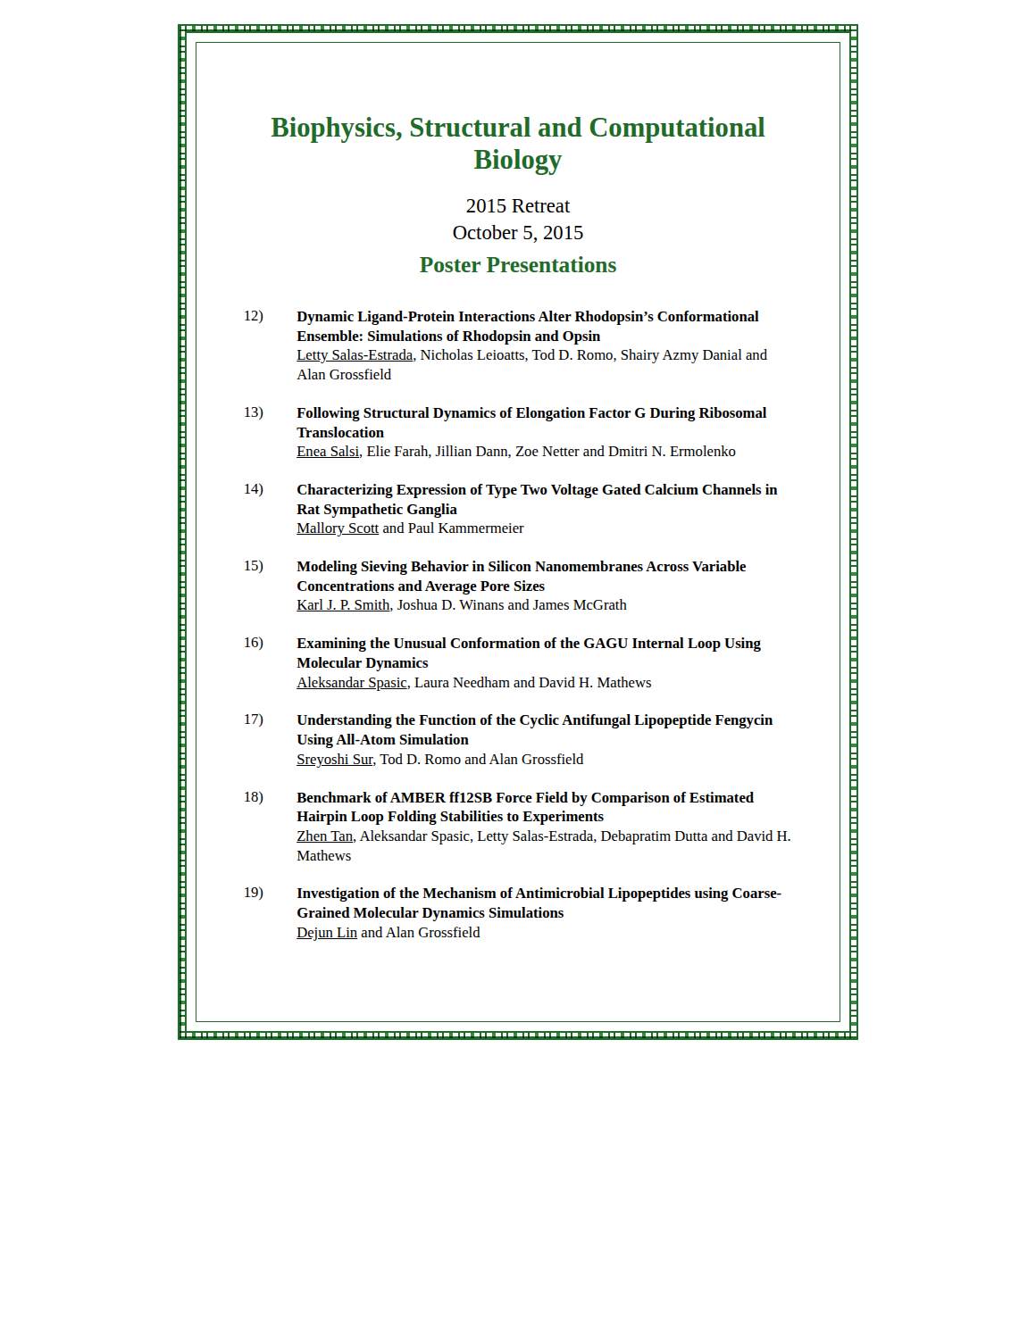Biophysics, Structural and Computational Biology
2015 Retreat
October 5, 2015
Poster Presentations
| 12) | Dynamic Ligand-Protein Interactions Alter Rhodopsin’s Conformational Ensemble: Simulations of Rhodopsin and Opsin Letty Salas-Estrada , Nicholas Leioatts, Tod D. Romo, Shairy Azmy Danial and Alan Grossfield |
| 13) | Following Structural Dynamics of Elongation Factor G During Ribosomal Translocation Enea Salsi , Elie Farah, Jillian Dann, Zoe Netter and Dmitri N. Ermolenko |
| 14) | Characterizing Expression of Type Two Voltage Gated Calcium Channels in Rat Sympathetic Ganglia Mallory Scott and Paul Kammermeier |
| 15) | Modeling Sieving Behavior in Silicon Nanomembranes Across Variable Concentrations and Average Pore Sizes Karl J. P. Smith , Joshua D. Winans and James McGrath |
| 16) | Examining the Unusual Conformation of the GAGU Internal Loop Using Molecular Dynamics Aleksandar Spasic , Laura Needham and David H. Mathews |
| 17) | Understanding the Function of the Cyclic Antifungal Lipopeptide Fengycin Using All-Atom Simulation Sreyoshi Sur , Tod D. Romo and Alan Grossfield |
| 18) | Benchmark of AMBER ff12SB Force Field by Comparison of Estimated Hairpin Loop Folding Stabilities to Experiments Zhen Tan , Aleksandar Spasic, Letty Salas-Estrada, Debapratim Dutta and David H. Mathews |
| 19) | Investigation of the Mechanism of Antimicrobial Lipopeptides using Coarse-Grained Molecular Dynamics Simulations Dejun Lin and Alan Grossfield |